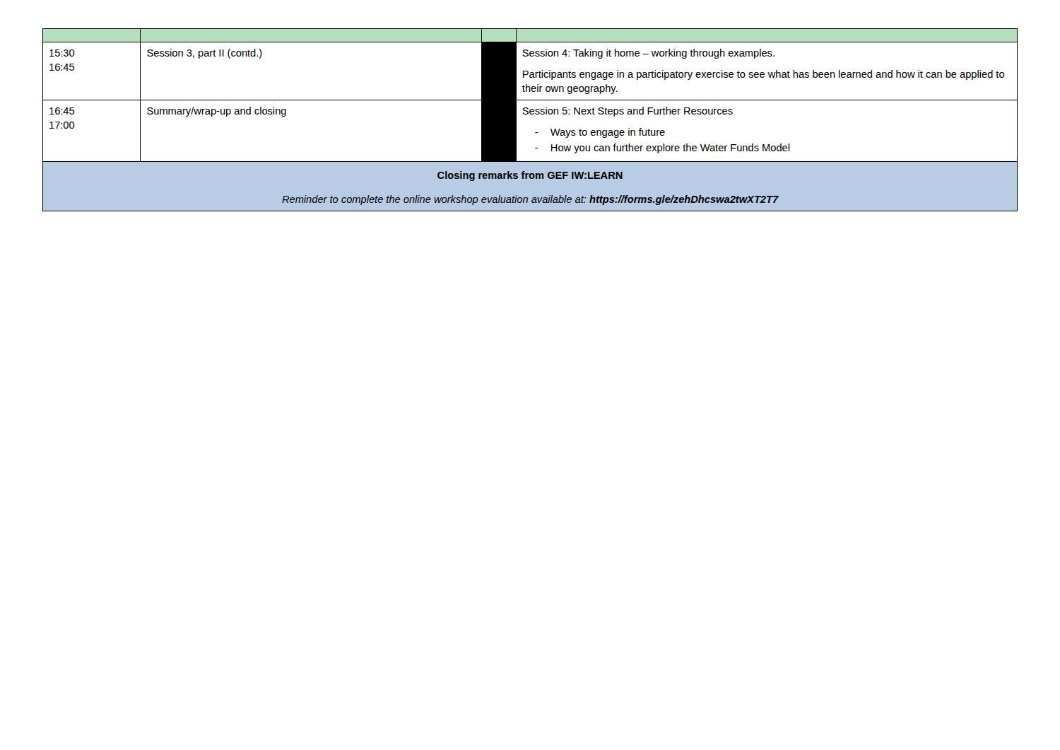| 15:30 16:45 | Session 3, part II (contd.) | | Session 4: Taking it home – working through examples. Participants engage in a participatory exercise to see what has been learned and how it can be applied to their own geography. |
| 16:45 17:00 | Summary/wrap-up and closing | | Session 5: Next Steps and Further Resources Ways to engage in future How you can further explore the Water Funds Model |
| Closing remarks from GEF IW:LEARN Reminder to complete the online workshop evaluation available at: https://forms.gle/zehDhcswa2twXT2T7 |